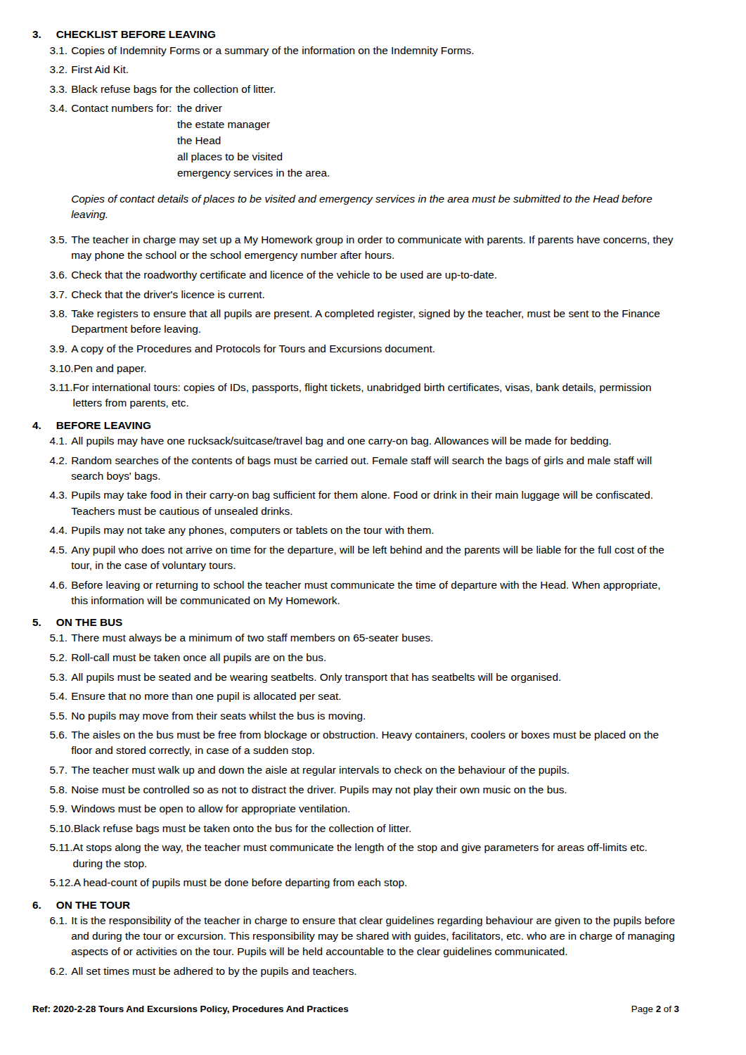3.
Checklist before leaving
3.1. Copies of Indemnity Forms or a summary of the information on the Indemnity Forms.
3.2. First Aid Kit.
3.3. Black refuse bags for the collection of litter.
3.4.
Contact numbers for:
the driver
the estate manager
the Head
all places to be visited
emergency services in the area.
Copies of contact details of places to be visited and emergency services in the area must be submitted to the Head before leaving.
3.5. The teacher in charge may set up a My Homework group in order to communicate with parents. If parents have concerns, they may phone the school or the school emergency number after hours.
3.6. Check that the roadworthy certificate and licence of the vehicle to be used are up-to-date.
3.7. Check that the driver's licence is current.
3.8. Take registers to ensure that all pupils are present. A completed register, signed by the teacher, must be sent to the Finance Department before leaving.
3.9. A copy of the Procedures and Protocols for Tours and Excursions document.
3.10. Pen and paper.
3.11. For international tours: copies of IDs, passports, flight tickets, unabridged birth certificates, visas, bank details, permission letters from parents, etc.
4.
Before leaving
4.1. All pupils may have one rucksack/suitcase/travel bag and one carry-on bag. Allowances will be made for bedding.
4.2. Random searches of the contents of bags must be carried out. Female staff will search the bags of girls and male staff will search boys' bags.
4.3. Pupils may take food in their carry-on bag sufficient for them alone. Food or drink in their main luggage will be confiscated. Teachers must be cautious of unsealed drinks.
4.4. Pupils may not take any phones, computers or tablets on the tour with them.
4.5. Any pupil who does not arrive on time for the departure, will be left behind and the parents will be liable for the full cost of the tour, in the case of voluntary tours.
4.6. Before leaving or returning to school the teacher must communicate the time of departure with the Head. When appropriate, this information will be communicated on My Homework.
5.
On the bus
5.1. There must always be a minimum of two staff members on 65-seater buses.
5.2. Roll-call must be taken once all pupils are on the bus.
5.3. All pupils must be seated and be wearing seatbelts. Only transport that has seatbelts will be organised.
5.4. Ensure that no more than one pupil is allocated per seat.
5.5. No pupils may move from their seats whilst the bus is moving.
5.6. The aisles on the bus must be free from blockage or obstruction. Heavy containers, coolers or boxes must be placed on the floor and stored correctly, in case of a sudden stop.
5.7. The teacher must walk up and down the aisle at regular intervals to check on the behaviour of the pupils.
5.8. Noise must be controlled so as not to distract the driver. Pupils may not play their own music on the bus.
5.9. Windows must be open to allow for appropriate ventilation.
5.10. Black refuse bags must be taken onto the bus for the collection of litter.
5.11. At stops along the way, the teacher must communicate the length of the stop and give parameters for areas off-limits etc. during the stop.
5.12. A head-count of pupils must be done before departing from each stop.
6.
On the tour
6.1. It is the responsibility of the teacher in charge to ensure that clear guidelines regarding behaviour are given to the pupils before and during the tour or excursion. This responsibility may be shared with guides, facilitators, etc. who are in charge of managing aspects of or activities on the tour. Pupils will be held accountable to the clear guidelines communicated.
6.2. All set times must be adhered to by the pupils and teachers.
Ref: 2020-2-28 Tours And Excursions Policy, Procedures And Practices
Page 2 of 3